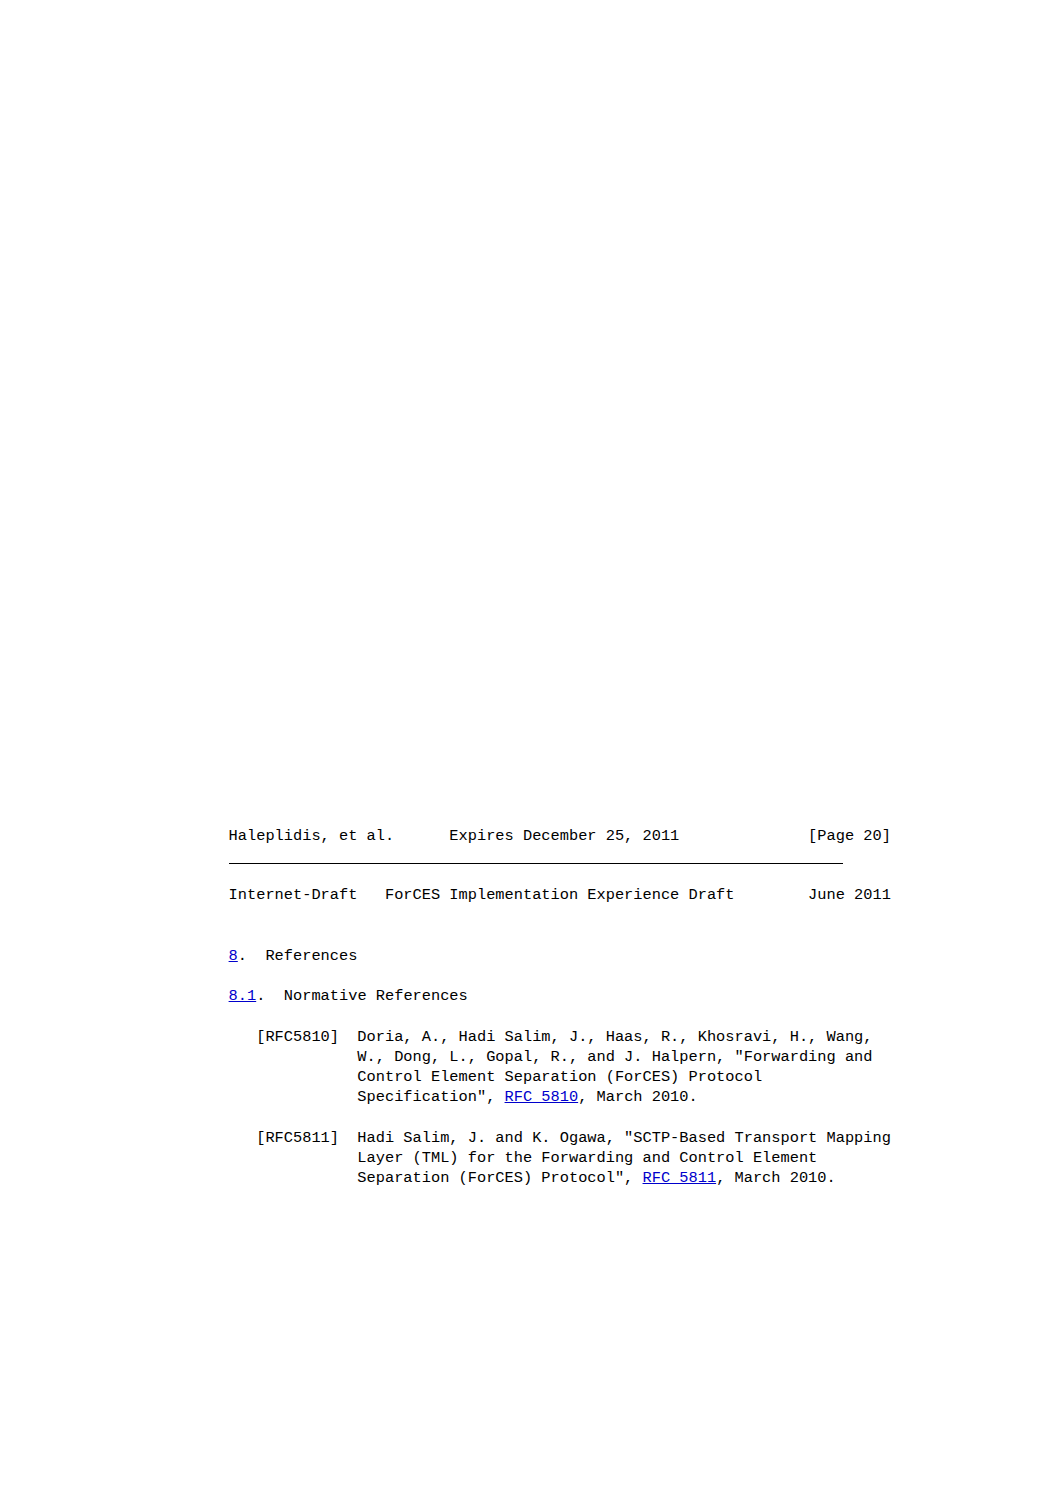Haleplidis, et al.      Expires December 25, 2011              [Page 20]
Internet-Draft   ForCES Implementation Experience Draft        June 2011


8.  References

8.1.  Normative References

   [RFC5810]  Doria, A., Hadi Salim, J., Haas, R., Khosravi, H., Wang,
              W., Dong, L., Gopal, R., and J. Halpern, "Forwarding and
              Control Element Separation (ForCES) Protocol
              Specification", RFC 5810, March 2010.

   [RFC5811]  Hadi Salim, J. and K. Ogawa, "SCTP-Based Transport Mapping
              Layer (TML) for the Forwarding and Control Element
              Separation (ForCES) Protocol", RFC 5811, March 2010.